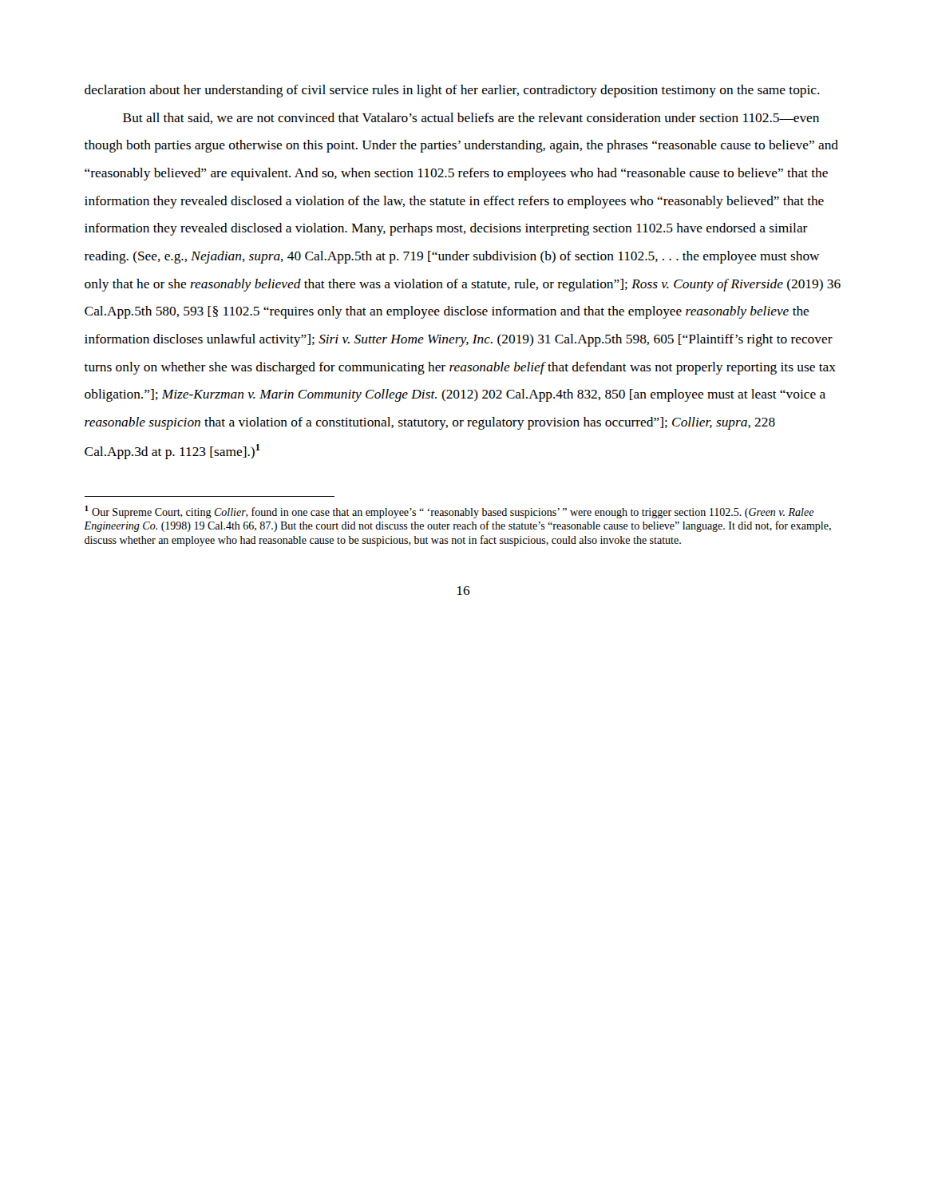declaration about her understanding of civil service rules in light of her earlier, contradictory deposition testimony on the same topic.
But all that said, we are not convinced that Vatalaro’s actual beliefs are the relevant consideration under section 1102.5—even though both parties argue otherwise on this point. Under the parties’ understanding, again, the phrases “reasonable cause to believe” and “reasonably believed” are equivalent. And so, when section 1102.5 refers to employees who had “reasonable cause to believe” that the information they revealed disclosed a violation of the law, the statute in effect refers to employees who “reasonably believed” that the information they revealed disclosed a violation. Many, perhaps most, decisions interpreting section 1102.5 have endorsed a similar reading. (See, e.g., Nejadian, supra, 40 Cal.App.5th at p. 719 [“under subdivision (b) of section 1102.5, . . . the employee must show only that he or she reasonably believed that there was a violation of a statute, rule, or regulation”]; Ross v. County of Riverside (2019) 36 Cal.App.5th 580, 593 [§ 1102.5 “requires only that an employee disclose information and that the employee reasonably believe the information discloses unlawful activity”]; Siri v. Sutter Home Winery, Inc. (2019) 31 Cal.App.5th 598, 605 [“Plaintiff’s right to recover turns only on whether she was discharged for communicating her reasonable belief that defendant was not properly reporting its use tax obligation.”]; Mize-Kurzman v. Marin Community College Dist. (2012) 202 Cal.App.4th 832, 850 [an employee must at least “voice a reasonable suspicion that a violation of a constitutional, statutory, or regulatory provision has occurred”]; Collier, supra, 228 Cal.App.3d at p. 1123 [same].)1
1 Our Supreme Court, citing Collier, found in one case that an employee’s “ ‘reasonably based suspicions’ ” were enough to trigger section 1102.5. (Green v. Ralee Engineering Co. (1998) 19 Cal.4th 66, 87.) But the court did not discuss the outer reach of the statute’s “reasonable cause to believe” language. It did not, for example, discuss whether an employee who had reasonable cause to be suspicious, but was not in fact suspicious, could also invoke the statute.
16